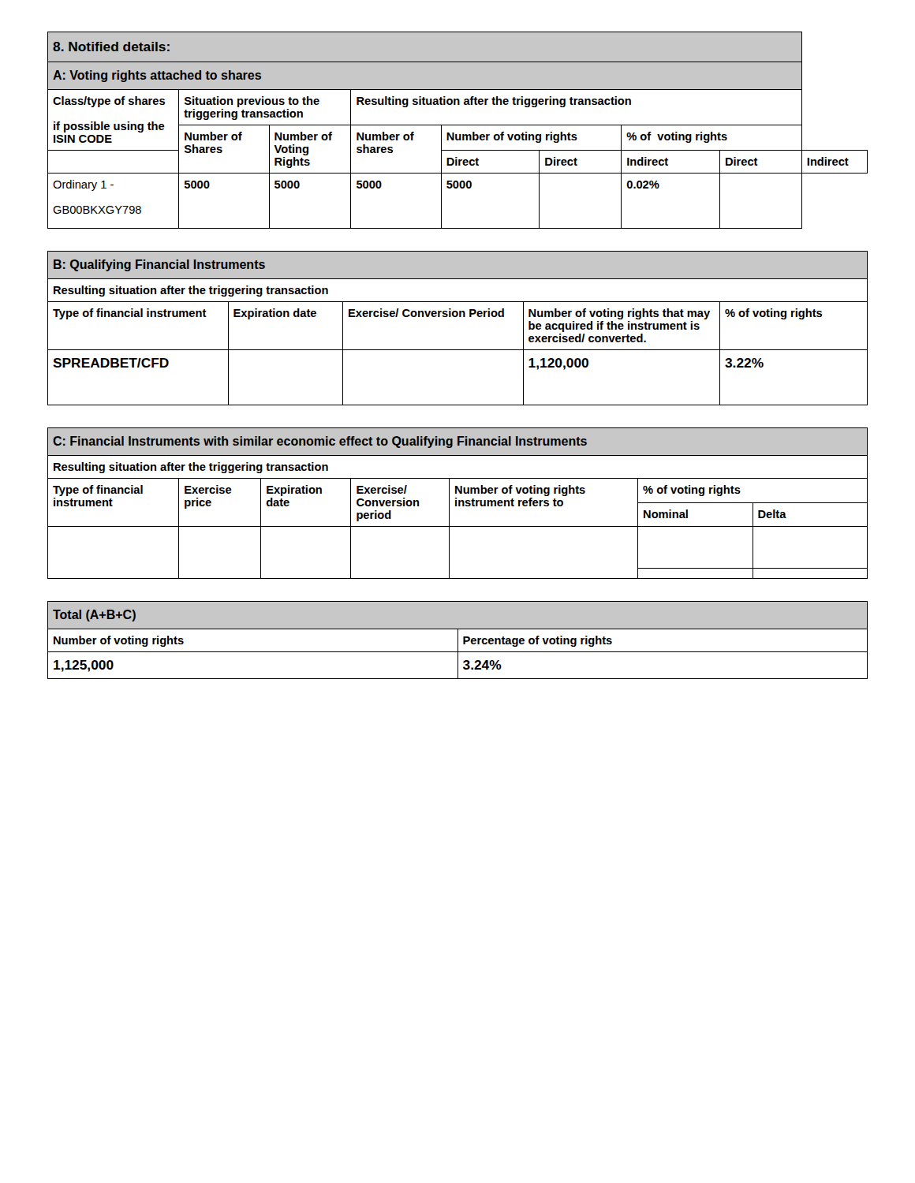| 8. Notified details: |
| A: Voting rights attached to shares |
| Class/type of shares if possible using the ISIN CODE | Situation previous to the triggering transaction | Resulting situation after the triggering transaction |
| Number of Shares | Number of Voting Rights | Number of shares | Number of voting rights | % of voting rights |
| | Direct | Direct | Indirect | Direct | Indirect |
| Ordinary 1 - GB00BKXGY798 | 5000 | 5000 | 5000 | 5000 | | 0.02% | |
| B: Qualifying Financial Instruments |
| Resulting situation after the triggering transaction |
| Type of financial instrument | Expiration date | Exercise/ Conversion Period | Number of voting rights that may be acquired if the instrument is exercised/ converted. | % of voting rights |
| SPREADBET/CFD | | | 1,120,000 | 3.22% |
| C: Financial Instruments with similar economic effect to Qualifying Financial Instruments |
| Resulting situation after the triggering transaction |
| Type of financial instrument | Exercise price | Expiration date | Exercise/ Conversion period | Number of voting rights instrument refers to | % of voting rights |
| Nominal | Delta |
| Total (A+B+C) |
| Number of voting rights | Percentage of voting rights |
| 1,125,000 | 3.24% |